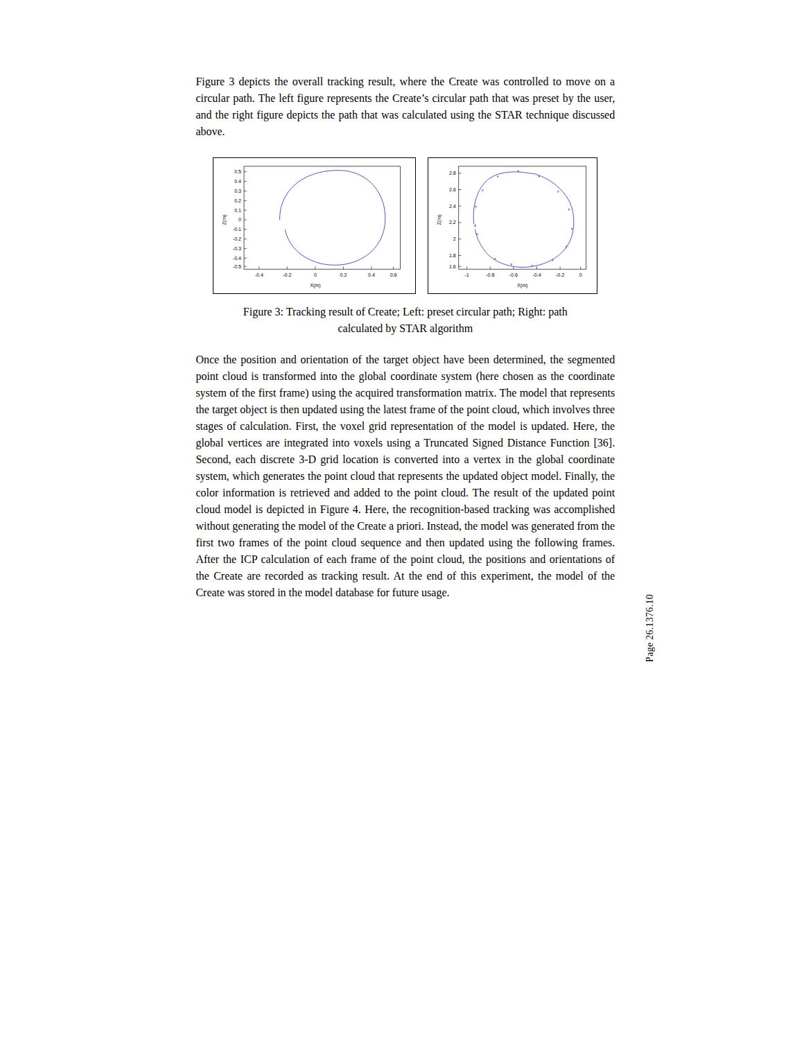Figure 3 depicts the overall tracking result, where the Create was controlled to move on a circular path. The left figure represents the Create’s circular path that was preset by the user, and the right figure depicts the path that was calculated using the STAR technique discussed above.
0.5 0.4 0.3 0.2 0.1 0 -0.1 -0.2 -0.3 -0.4 -0.5 -0.4 -0.2 0 0.2 0.4 0.6 X(m) Z(m)
2.8 2.6 2.4 2.2 2 1.8 1.6 -1 -0.8 -0.6 -0.4 -0.2 0 X(m) Z(m)
Figure 3: Tracking result of Create; Left: preset circular path; Right: path calculated by STAR algorithm
Once the position and orientation of the target object have been determined, the segmented point cloud is transformed into the global coordinate system (here chosen as the coordinate system of the first frame) using the acquired transformation matrix. The model that represents the target object is then updated using the latest frame of the point cloud, which involves three stages of calculation. First, the voxel grid representation of the model is updated. Here, the global vertices are integrated into voxels using a Truncated Signed Distance Function [36]. Second, each discrete 3-D grid location is converted into a vertex in the global coordinate system, which generates the point cloud that represents the updated object model. Finally, the color information is retrieved and added to the point cloud. The result of the updated point cloud model is depicted in Figure 4. Here, the recognition-based tracking was accomplished without generating the model of the Create a priori. Instead, the model was generated from the first two frames of the point cloud sequence and then updated using the following frames. After the ICP calculation of each frame of the point cloud, the positions and orientations of the Create are recorded as tracking result. At the end of this experiment, the model of the Create was stored in the model database for future usage.
Page 26.1376.10